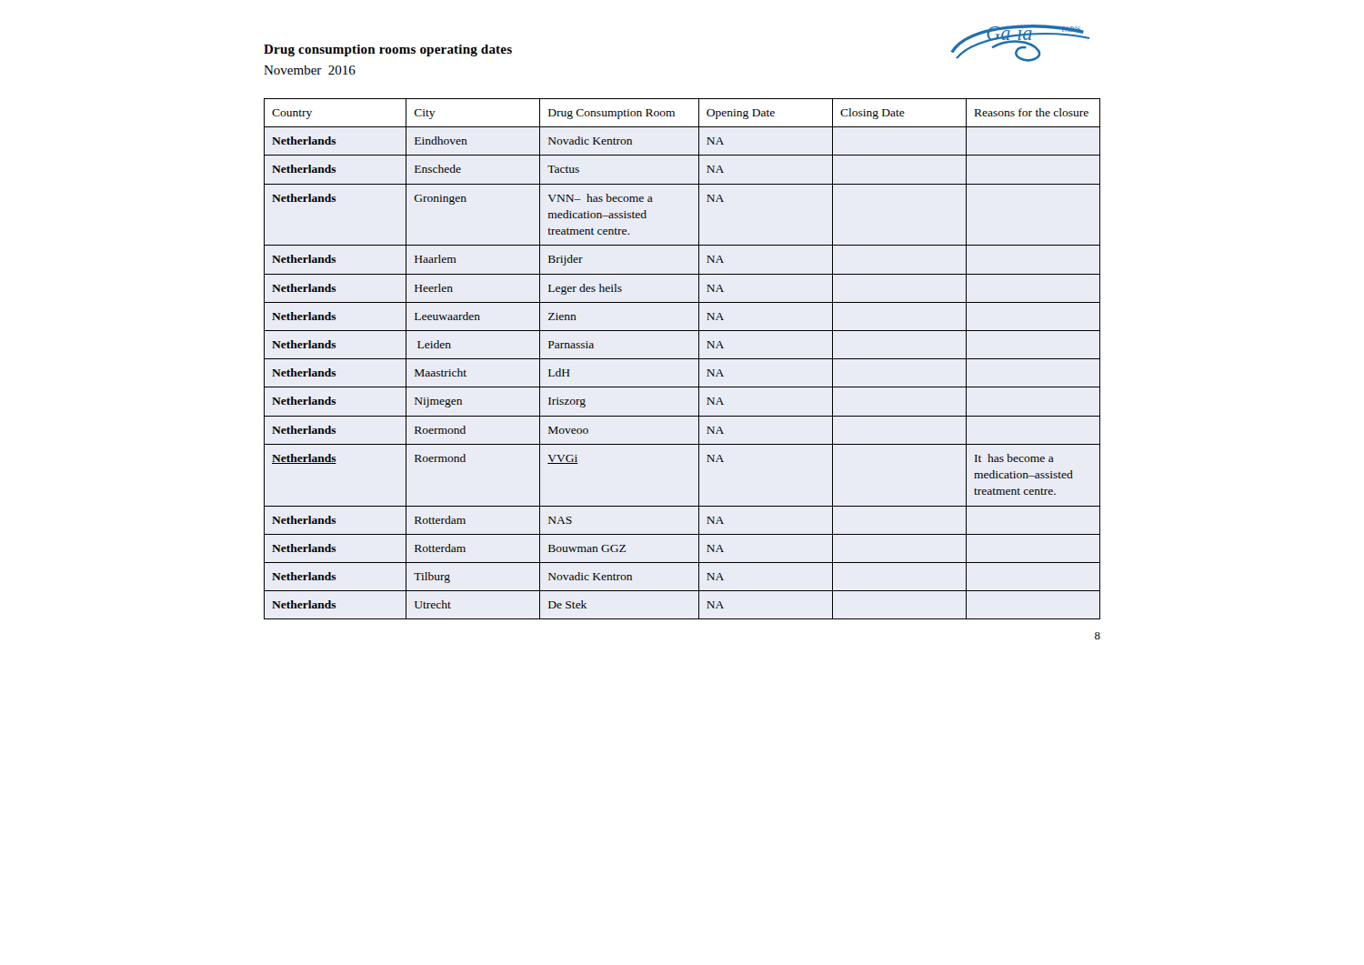Ga ïa PARIS
Drug consumption rooms operating dates
November 2016
| Country | City | Drug Consumption Room | Opening Date | Closing Date | Reasons for the closure |
| --- | --- | --- | --- | --- | --- |
| Netherlands | Eindhoven | Novadic Kentron | NA | | |
| Netherlands | Enschede | Tactus | NA | | |
| Netherlands | Groningen | VNN– has become a medication–assisted treatment centre. | NA | | |
| Netherlands | Haarlem | Brijder | NA | | |
| Netherlands | Heerlen | Leger des heils | NA | | |
| Netherlands | Leeuwaarden | Zienn | NA | | |
| Netherlands | Leiden | Parnassia | NA | | |
| Netherlands | Maastricht | LdH | NA | | |
| Netherlands | Nijmegen | Iriszorg | NA | | |
| Netherlands | Roermond | Moveoo | NA | | |
| Netherlands | Roermond | VVGi | NA | | It has become a medication–assisted treatment centre. |
| Netherlands | Rotterdam | NAS | NA | | |
| Netherlands | Rotterdam | Bouwman GGZ | NA | | |
| Netherlands | Tilburg | Novadic Kentron | NA | | |
| Netherlands | Utrecht | De Stek | NA | | |
8